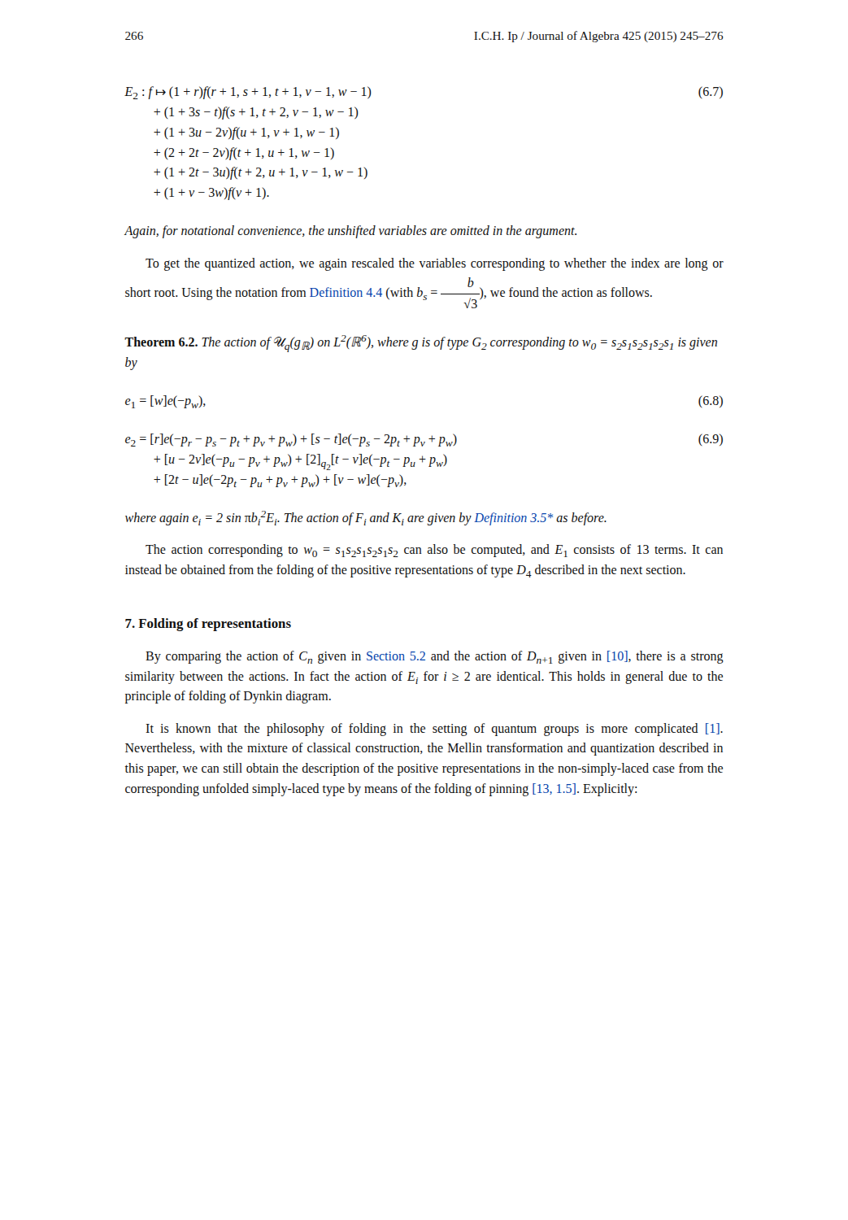266 I.C.H. Ip / Journal of Algebra 425 (2015) 245–276
E2 : f ↦ (1 + r)f(r + 1, s + 1, t + 1, v − 1, w − 1) + (1 + 3s − t)f(s + 1, t + 2, v − 1, w − 1) + (1 + 3u − 2v)f(u + 1, v + 1, w − 1) + (2 + 2t − 2v)f(t + 1, u + 1, w − 1) + (1 + 2t − 3u)f(t + 2, u + 1, v − 1, w − 1) + (1 + v − 3w)f(v + 1).
(6.7)
Again, for notational convenience, the unshifted variables are omitted in the argument.
To get the quantized action, we again rescaled the variables corresponding to whether the index are long or short root. Using the notation from Definition 4.4 (with bs = b√3), we found the action as follows.
Theorem 6.2. The action of 𝒰q(gℝ) on L2(ℝ6), where g is of type G2 corresponding to w0 = s2s1s2s1s2s1 is given by
e1 = [w]e(−pw),
(6.8)
e2 = [r]e(−pr − ps − pt + pv + pw) + [s − t]e(−ps − 2pt + pv + pw) + [u − 2v]e(−pu − pv + pw) + [2]q2[t − v]e(−pt − pu + pw) + [2t − u]e(−2pt − pu + pv + pw) + [v − w]e(−pv),
(6.9)
where again ei = 2 sin πbi2Ei. The action of Fi and Ki are given by Definition 3.5* as before.
The action corresponding to w0 = s1s2s1s2s1s2 can also be computed, and E1 consists of 13 terms. It can instead be obtained from the folding of the positive representations of type D4 described in the next section.
7. Folding of representations
By comparing the action of Cn given in Section 5.2 and the action of Dn+1 given in [10], there is a strong similarity between the actions. In fact the action of Ei for i ≥ 2 are identical. This holds in general due to the principle of folding of Dynkin diagram.
It is known that the philosophy of folding in the setting of quantum groups is more complicated [1]. Nevertheless, with the mixture of classical construction, the Mellin transformation and quantization described in this paper, we can still obtain the description of the positive representations in the non-simply-laced case from the corresponding unfolded simply-laced type by means of the folding of pinning [13, 1.5]. Explicitly: